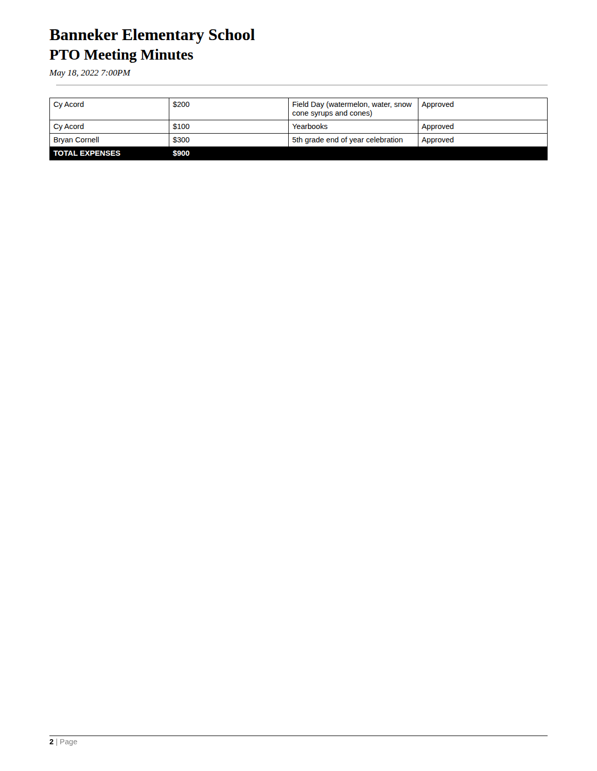Banneker Elementary School
PTO Meeting Minutes
May 18, 2022 7:00PM
| Cy Acord | $200 | Field Day (watermelon, water, snow cone syrups and cones) | Approved |
| Cy Acord | $100 | Yearbooks | Approved |
| Bryan Cornell | $300 | 5th grade end of year celebration | Approved |
| TOTAL EXPENSES | $900 | | |
2 | Page